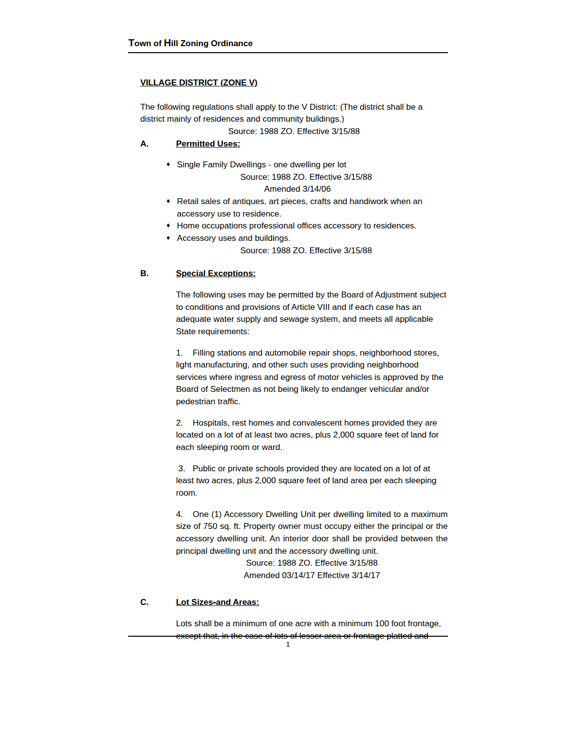Town of Hill Zoning Ordinance
VILLAGE DISTRICT (ZONE V)
The following regulations shall apply to the V District: (The district shall be a district mainly of residences and community buildings.)
Source: 1988 ZO. Effective 3/15/88
A.
Permitted Uses:
Single Family Dwellings - one dwelling per lot
Source: 1988 ZO. Effective 3/15/88
Amended 3/14/06
Retail sales of antiques, art pieces, crafts and handiwork when an accessory use to residence.
Home occupations professional offices accessory to residences.
Accessory uses and buildings.
Source: 1988 ZO. Effective 3/15/88
B.
Special Exceptions:
The following uses may be permitted by the Board of Adjustment subject to conditions and provisions of Article VIII and if each case has an adequate water supply and sewage system, and meets all applicable State requirements:
1. Filling stations and automobile repair shops, neighborhood stores, light manufacturing, and other such uses providing neighborhood services where ingress and egress of motor vehicles is approved by the Board of Selectmen as not being likely to endanger vehicular and/or pedestrian traffic.
2. Hospitals, rest homes and convalescent homes provided they are located on a lot of at least two acres, plus 2,000 square feet of land for each sleeping room or ward.
3. Public or private schools provided they are located on a lot of at least two acres, plus 2,000 square feet of land area per each sleeping room.
4. One (1) Accessory Dwelling Unit per dwelling limited to a maximum size of 750 sq. ft. Property owner must occupy either the principal or the accessory dwelling unit. An interior door shall be provided between the principal dwelling unit and the accessory dwelling unit.
Source: 1988 ZO. Effective 3/15/88
Amended 03/14/17 Effective 3/14/17
C.
Lot Sizes-and Areas:
Lots shall be a minimum of one acre with a minimum 100 foot frontage,
except that, in the case of lots of lesser area or frontage platted and
1